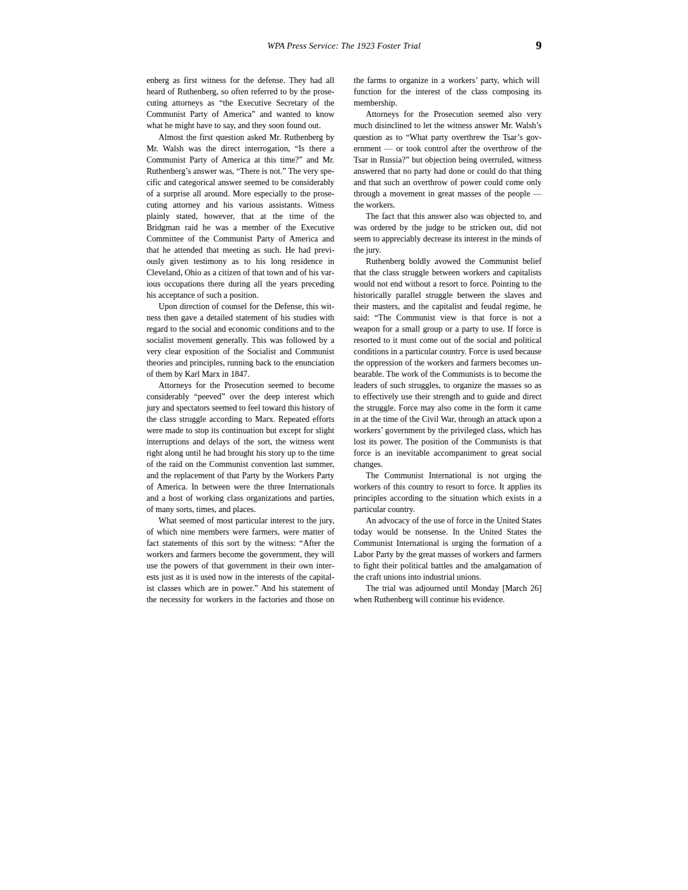WPA Press Service: The 1923 Foster Trial 9
enberg as first witness for the defense. They had all heard of Ruthenberg, so often referred to by the prosecuting attorneys as “the Executive Secretary of the Communist Party of America” and wanted to know what he might have to say, and they soon found out.
Almost the first question asked Mr. Ruthenberg by Mr. Walsh was the direct interrogation, “Is there a Communist Party of America at this time?” and Mr. Ruthenberg’s answer was, “There is not.” The very specific and categorical answer seemed to be considerably of a surprise all around. More especially to the prosecuting attorney and his various assistants. Witness plainly stated, however, that at the time of the Bridgman raid he was a member of the Executive Committee of the Communist Party of America and that he attended that meeting as such. He had previously given testimony as to his long residence in Cleveland, Ohio as a citizen of that town and of his various occupations there during all the years preceding his acceptance of such a position.
Upon direction of counsel for the Defense, this witness then gave a detailed statement of his studies with regard to the social and economic conditions and to the socialist movement generally. This was followed by a very clear exposition of the Socialist and Communist theories and principles, running back to the enunciation of them by Karl Marx in 1847.
Attorneys for the Prosecution seemed to become considerably “peeved” over the deep interest which jury and spectators seemed to feel toward this history of the class struggle according to Marx. Repeated efforts were made to stop its continuation but except for slight interruptions and delays of the sort, the witness went right along until he had brought his story up to the time of the raid on the Communist convention last summer, and the replacement of that Party by the Workers Party of America. In between were the three Internationals and a host of working class organizations and parties, of many sorts, times, and places.
What seemed of most particular interest to the jury, of which nine members were farmers, were matter of fact statements of this sort by the witness: “After the workers and farmers become the government, they will use the powers of that government in their own interests just as it is used now in the interests of the capitalist classes which are in power.” And his statement of the necessity for workers in the factories and those on the farms to organize in a workers’ party, which will function for the interest of the class composing its membership.
Attorneys for the Prosecution seemed also very much disinclined to let the witness answer Mr. Walsh’s question as to “What party overthrew the Tsar’s government — or took control after the overthrow of the Tsar in Russia?” but objection being overruled, witness answered that no party had done or could do that thing and that such an overthrow of power could come only through a movement in great masses of the people — the workers.
The fact that this answer also was objected to, and was ordered by the judge to be stricken out, did not seem to appreciably decrease its interest in the minds of the jury.
Ruthenberg boldly avowed the Communist belief that the class struggle between workers and capitalists would not end without a resort to force. Pointing to the historically parallel struggle between the slaves and their masters, and the capitalist and feudal regime, he said: “The Communist view is that force is not a weapon for a small group or a party to use. If force is resorted to it must come out of the social and political conditions in a particular country. Force is used because the oppression of the workers and farmers becomes unbearable. The work of the Communists is to become the leaders of such struggles, to organize the masses so as to effectively use their strength and to guide and direct the struggle. Force may also come in the form it came in at the time of the Civil War, through an attack upon a workers’ government by the privileged class, which has lost its power. The position of the Communists is that force is an inevitable accompaniment to great social changes.
The Communist International is not urging the workers of this country to resort to force. It applies its principles according to the situation which exists in a particular country.
An advocacy of the use of force in the United States today would be nonsense. In the United States the Communist International is urging the formation of a Labor Party by the great masses of workers and farmers to fight their political battles and the amalgamation of the craft unions into industrial unions.
The trial was adjourned until Monday [March 26] when Ruthenberg will continue his evidence.